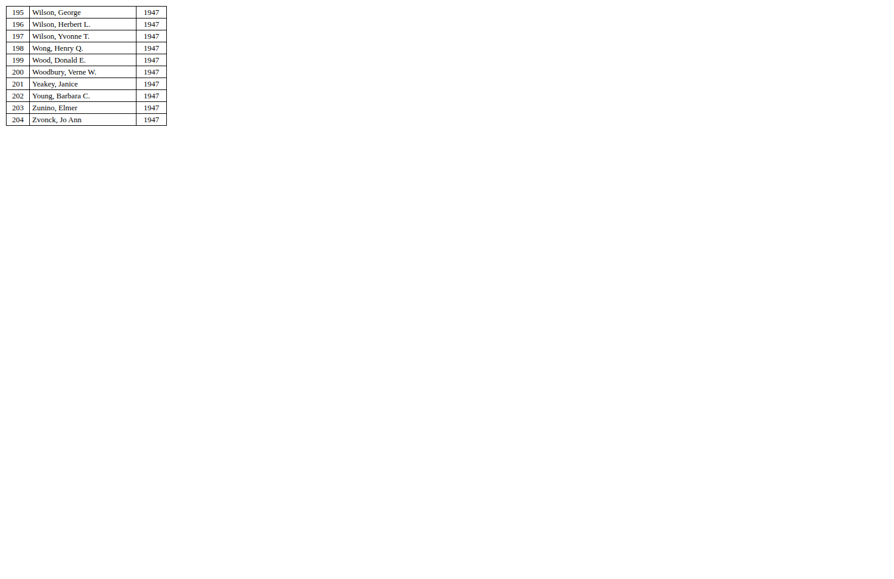| 195 | Wilson, George | 1947 |
| 196 | Wilson, Herbert L. | 1947 |
| 197 | Wilson, Yvonne T. | 1947 |
| 198 | Wong, Henry Q. | 1947 |
| 199 | Wood, Donald E. | 1947 |
| 200 | Woodbury, Verne W. | 1947 |
| 201 | Yeakey, Janice | 1947 |
| 202 | Young, Barbara C. | 1947 |
| 203 | Zunino, Elmer | 1947 |
| 204 | Zvonck, Jo Ann | 1947 |